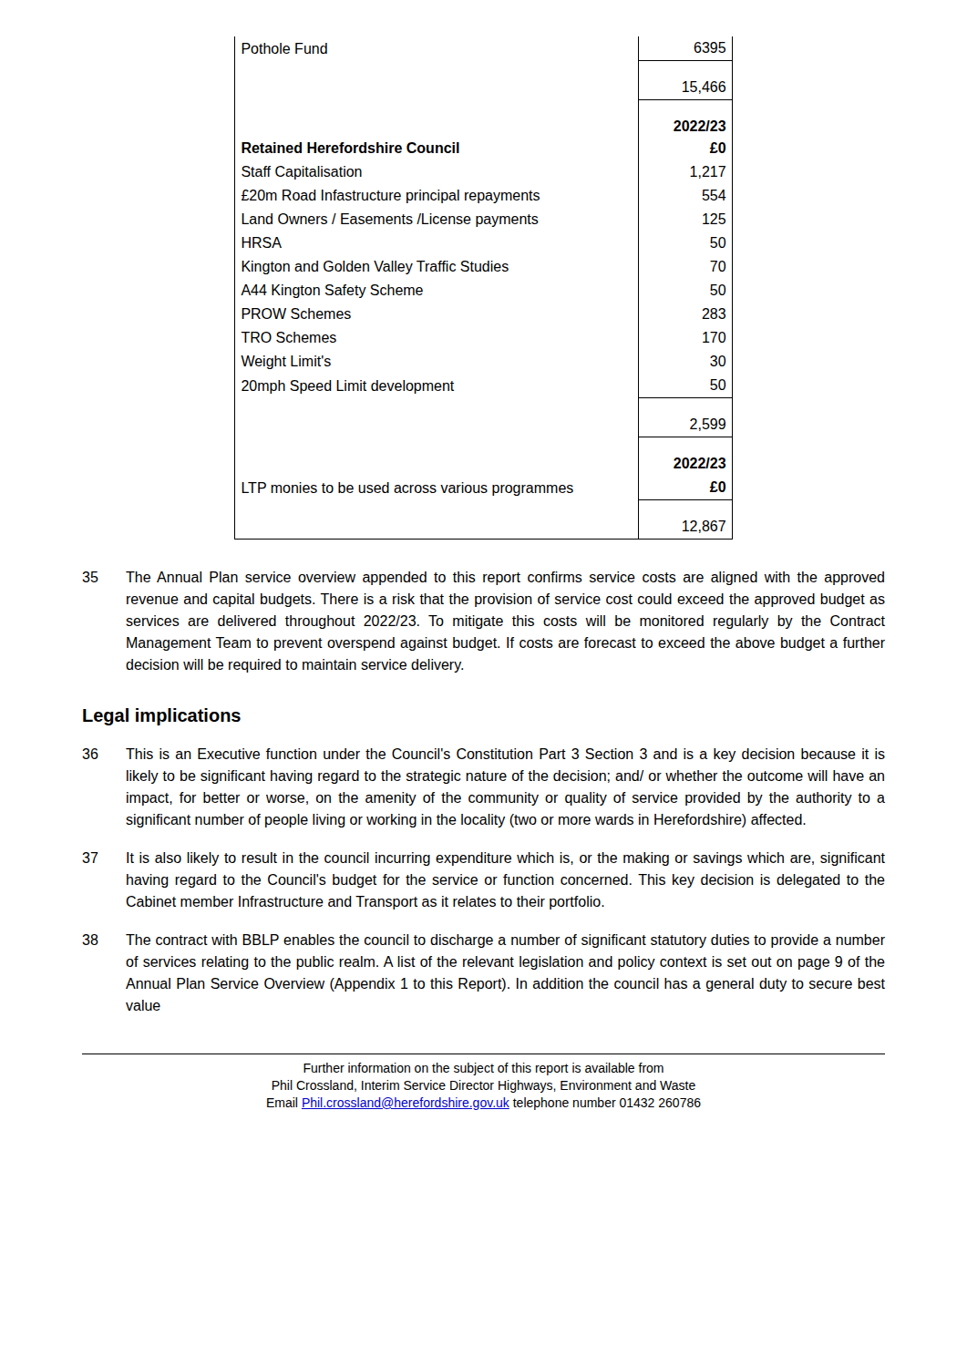| Pothole Fund | 6395 |
| | 15,466 |
| Retained Herefordshire Council | 2022/23 £0 |
| Staff Capitalisation | 1,217 |
| £20m Road Infastructure principal repayments | 554 |
| Land Owners / Easements /License payments | 125 |
| HRSA | 50 |
| Kington and Golden Valley Traffic Studies | 70 |
| A44 Kington Safety Scheme | 50 |
| PROW Schemes | 283 |
| TRO Schemes | 170 |
| Weight Limit's | 30 |
| 20mph Speed Limit development | 50 |
| | 2,599 |
| LTP monies to be used across various programmes | 2022/23 |
| £0 |
| | 12,867 |
35
The Annual Plan service overview appended to this report confirms service costs are aligned with the approved revenue and capital budgets. There is a risk that the provision of service cost could exceed the approved budget as services are delivered throughout 2022/23. To mitigate this costs will be monitored regularly by the Contract Management Team to prevent overspend against budget. If costs are forecast to exceed the above budget a further decision will be required to maintain service delivery.
Legal implications
36
This is an Executive function under the Council's Constitution Part 3 Section 3 and is a key decision because it is likely to be significant having regard to the strategic nature of the decision; and/ or whether the outcome will have an impact, for better or worse, on the amenity of the community or quality of service provided by the authority to a significant number of people living or working in the locality (two or more wards in Herefordshire) affected.
37
It is also likely to result in the council incurring expenditure which is, or the making or savings which are, significant having regard to the Council's budget for the service or function concerned. This key decision is delegated to the Cabinet member Infrastructure and Transport as it relates to their portfolio.
38
The contract with BBLP enables the council to discharge a number of significant statutory duties to provide a number of services relating to the public realm. A list of the relevant legislation and policy context is set out on page 9 of the Annual Plan Service Overview (Appendix 1 to this Report). In addition the council has a general duty to secure best value
Further information on the subject of this report is available from
Phil Crossland, Interim Service Director Highways, Environment and Waste
Email Phil.crossland@herefordshire.gov.uk telephone number 01432 260786